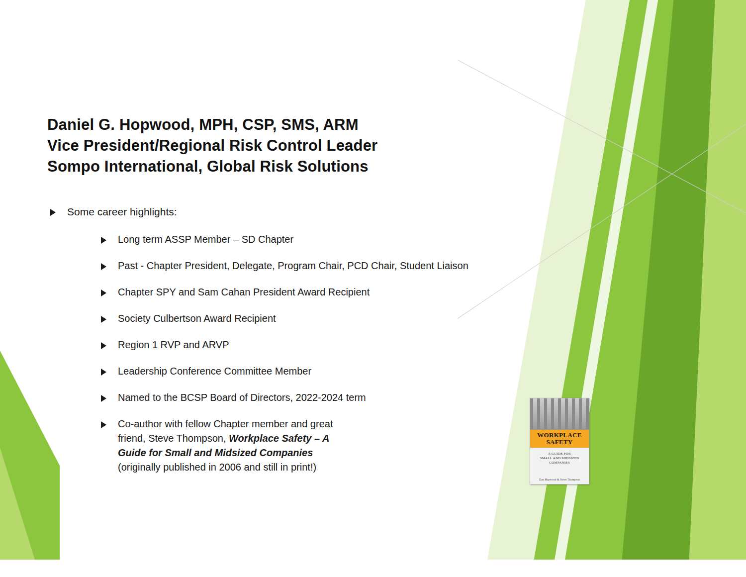Daniel G. Hopwood, MPH, CSP, SMS, ARM
Vice President/Regional Risk Control Leader
Sompo International, Global Risk Solutions
Some career highlights:
Long term ASSP Member – SD Chapter
Past - Chapter President, Delegate, Program Chair, PCD Chair, Student Liaison
Chapter SPY and Sam Cahan President Award Recipient
Society Culbertson Award Recipient
Region 1 RVP and ARVP
Leadership Conference Committee Member
Named to the BCSP Board of Directors, 2022-2024 term
Co-author with fellow Chapter member and great friend, Steve Thompson, Workplace Safety – A Guide for Small and Midsized Companies (originally published in 2006 and still in print!)
WORKPLACE
SAFETY
A GUIDE FOR
SMALL AND MIDSIZED
COMPANIES
Dan Hopwood & Steve Thompson